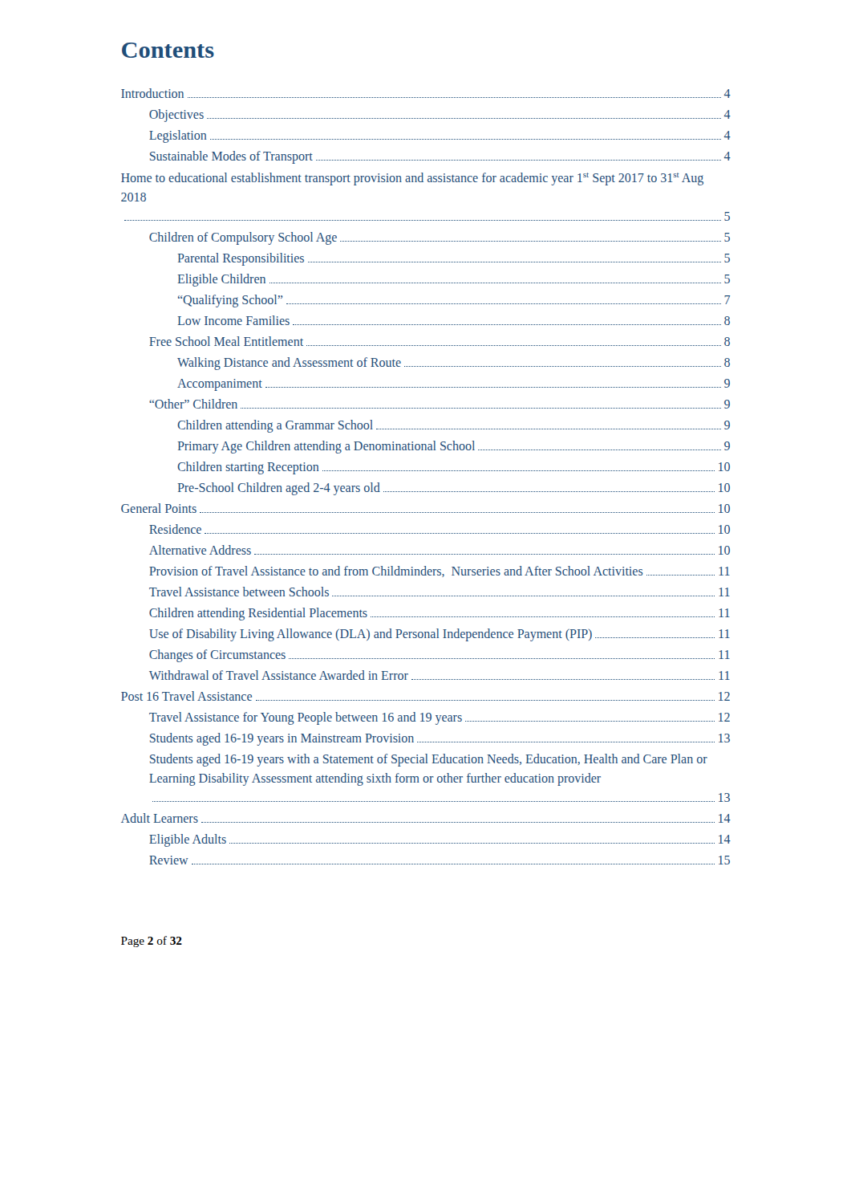Contents
Introduction 4
Objectives 4
Legislation 4
Sustainable Modes of Transport 4
Home to educational establishment transport provision and assistance for academic year 1st Sept 2017 to 31st Aug 2018 5
Children of Compulsory School Age 5
Parental Responsibilities 5
Eligible Children 5
“Qualifying School” 7
Low Income Families 8
Free School Meal Entitlement 8
Walking Distance and Assessment of Route 8
Accompaniment 9
“Other” Children 9
Children attending a Grammar School 9
Primary Age Children attending a Denominational School 9
Children starting Reception 10
Pre-School Children aged 2-4 years old 10
General Points 10
Residence 10
Alternative Address 10
Provision of Travel Assistance to and from Childminders, Nurseries and After School Activities 11
Travel Assistance between Schools 11
Children attending Residential Placements 11
Use of Disability Living Allowance (DLA) and Personal Independence Payment (PIP) 11
Changes of Circumstances 11
Withdrawal of Travel Assistance Awarded in Error 11
Post 16 Travel Assistance 12
Travel Assistance for Young People between 16 and 19 years 12
Students aged 16-19 years in Mainstream Provision 13
Students aged 16-19 years with a Statement of Special Education Needs, Education, Health and Care Plan or Learning Disability Assessment attending sixth form or other further education provider 13
Adult Learners 14
Eligible Adults 14
Review 15
Page 2 of 32